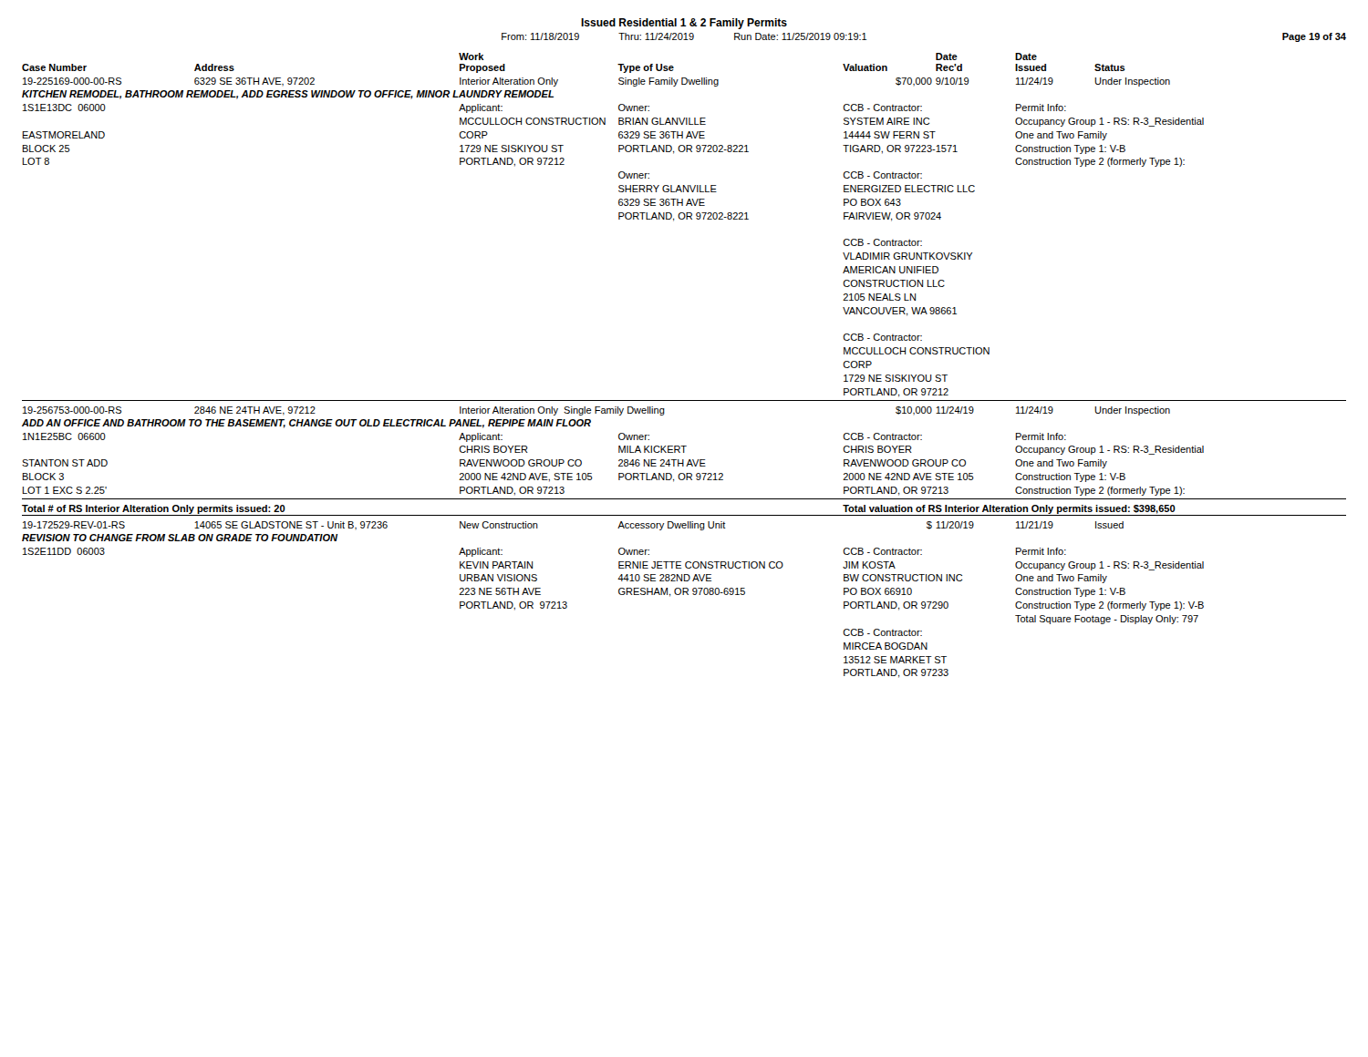Issued Residential 1 & 2 Family Permits
From: 11/18/2019 Thru: 11/24/2019 Run Date: 11/25/2019 09:19:1 Page 19 of 34
| Case Number | Address | Work Proposed | Type of Use | Valuation | Date Rec'd | Date Issued | Status |
| --- | --- | --- | --- | --- | --- | --- | --- |
| 19-225169-000-00-RS | 6329 SE 36TH AVE, 97202 | Interior Alteration Only | Single Family Dwelling | $70,000 | 9/10/19 | 11/24/19 | Under Inspection |
| KITCHEN REMODEL, BATHROOM REMODEL, ADD EGRESS WINDOW TO OFFICE, MINOR LAUNDRY REMODEL |
| 1S1E13DC 06000 EASTMORELAND BLOCK 25 LOT 8 | Applicant: MCCULLOCH CONSTRUCTION CORP 1729 NE SISKIYOU ST PORTLAND, OR 97212 | Owner: BRIAN GLANVILLE 6329 SE 36TH AVE PORTLAND, OR 97202-8221 Owner: SHERRY GLANVILLE 6329 SE 36TH AVE PORTLAND, OR 97202-8221 | CCB - Contractor: SYSTEM AIRE INC 14444 SW FERN ST TIGARD, OR 97223-1571 CCB - Contractor: ENERGIZED ELECTRIC LLC PO BOX 643 FAIRVIEW, OR 97024 CCB - Contractor: VLADIMIR GRUNTKOVSKIY AMERICAN UNIFIED CONSTRUCTION LLC 2105 NEALS LN VANCOUVER, WA 98661 CCB - Contractor: MCCULLOCH CONSTRUCTION CORP 1729 NE SISKIYOU ST PORTLAND, OR 97212 | Permit Info: Occupancy Group 1 - RS: R-3_Residential One and Two Family Construction Type 1: V-B Construction Type 2 (formerly Type 1): |
| 19-256753-000-00-RS | 2846 NE 24TH AVE, 97212 | Interior Alteration Only Single Family Dwelling | $10,000 | 11/24/19 | 11/24/19 | Under Inspection |
| ADD AN OFFICE AND BATHROOM TO THE BASEMENT, CHANGE OUT OLD ELECTRICAL PANEL, REPIPE MAIN FLOOR |
| 1N1E25BC 06600 STANTON ST ADD BLOCK 3 LOT 1 EXC S 2.25' | Applicant: CHRIS BOYER RAVENWOOD GROUP CO 2000 NE 42ND AVE, STE 105 PORTLAND, OR 97213 | Owner: MILA KICKERT 2846 NE 24TH AVE PORTLAND, OR 97212 | CCB - Contractor: CHRIS BOYER RAVENWOOD GROUP CO 2000 NE 42ND AVE STE 105 PORTLAND, OR 97213 | Permit Info: Occupancy Group 1 - RS: R-3_Residential One and Two Family Construction Type 1: V-B Construction Type 2 (formerly Type 1): |
| Total # of RS Interior Alteration Only permits issued: 20 | Total valuation of RS Interior Alteration Only permits issued: $398,650 |
| 19-172529-REV-01-RS | 14065 SE GLADSTONE ST - Unit B, 97236 | New Construction | Accessory Dwelling Unit | $ | 11/20/19 | 11/21/19 | Issued |
| REVISION TO CHANGE FROM SLAB ON GRADE TO FOUNDATION |
| 1S2E11DD 06003 | Applicant: KEVIN PARTAIN URBAN VISIONS 223 NE 56TH AVE PORTLAND, OR 97213 | Owner: ERNIE JETTE CONSTRUCTION CO 4410 SE 282ND AVE GRESHAM, OR 97080-6915 | CCB - Contractor: JIM KOSTA BW CONSTRUCTION INC PO BOX 66910 PORTLAND, OR 97290 CCB - Contractor: MIRCEA BOGDAN 13512 SE MARKET ST PORTLAND, OR 97233 | Permit Info: Occupancy Group 1 - RS: R-3_Residential One and Two Family Construction Type 1: V-B Construction Type 2 (formerly Type 1): V-B Total Square Footage - Display Only: 797 |